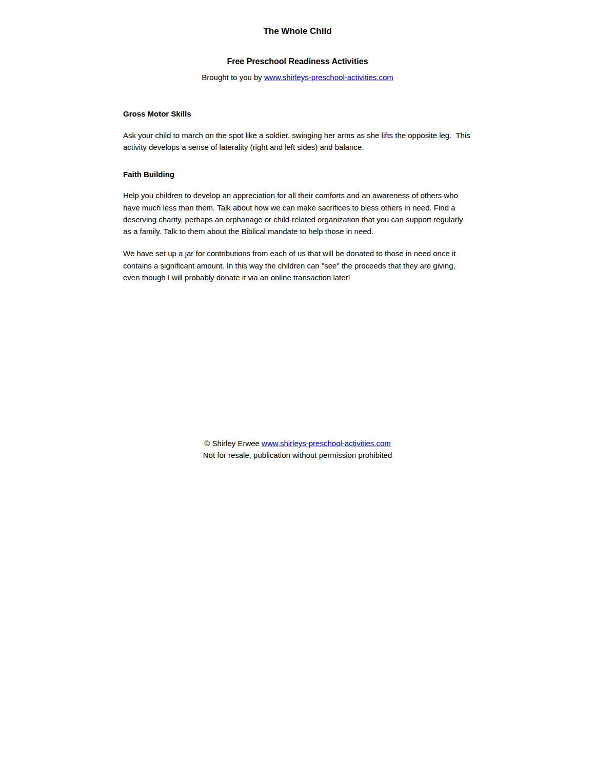The Whole Child
Free Preschool Readiness Activities
Brought to you by www.shirleys-preschool-activities.com
Gross Motor Skills
Ask your child to march on the spot like a soldier, swinging her arms as she lifts the opposite leg. This activity develops a sense of laterality (right and left sides) and balance.
Faith Building
Help you children to develop an appreciation for all their comforts and an awareness of others who have much less than them. Talk about how we can make sacrifices to bless others in need. Find a deserving charity, perhaps an orphanage or child-related organization that you can support regularly as a family. Talk to them about the Biblical mandate to help those in need.
We have set up a jar for contributions from each of us that will be donated to those in need once it contains a significant amount. In this way the children can "see" the proceeds that they are giving, even though I will probably donate it via an online transaction later!
© Shirley Erwee www.shirleys-preschool-activities.com
Not for resale, publication without permission prohibited